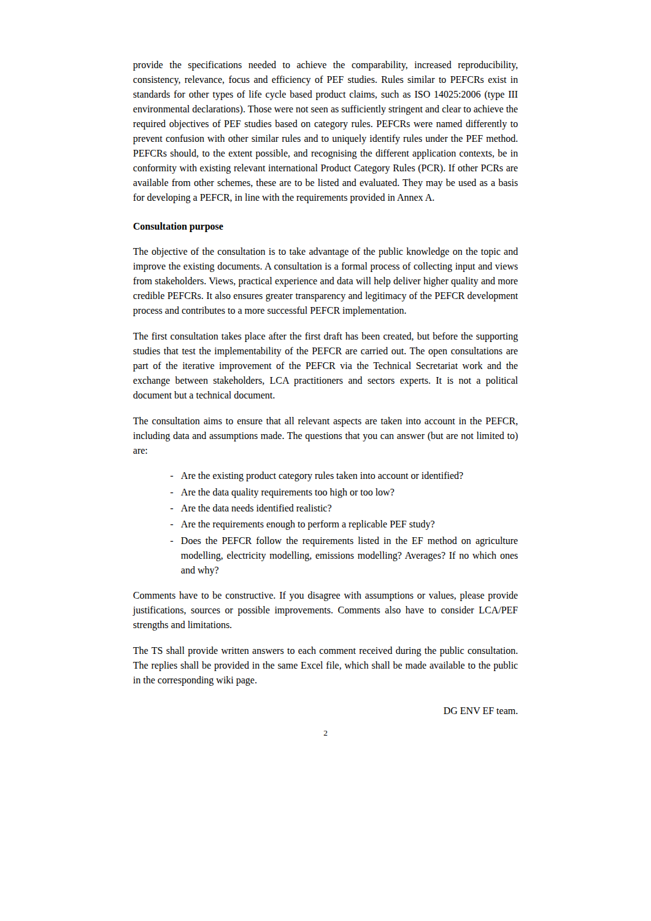provide the specifications needed to achieve the comparability, increased reproducibility, consistency, relevance, focus and efficiency of PEF studies. Rules similar to PEFCRs exist in standards for other types of life cycle based product claims, such as ISO 14025:2006 (type III environmental declarations). Those were not seen as sufficiently stringent and clear to achieve the required objectives of PEF studies based on category rules. PEFCRs were named differently to prevent confusion with other similar rules and to uniquely identify rules under the PEF method. PEFCRs should, to the extent possible, and recognising the different application contexts, be in conformity with existing relevant international Product Category Rules (PCR). If other PCRs are available from other schemes, these are to be listed and evaluated. They may be used as a basis for developing a PEFCR, in line with the requirements provided in Annex A.
Consultation purpose
The objective of the consultation is to take advantage of the public knowledge on the topic and improve the existing documents. A consultation is a formal process of collecting input and views from stakeholders. Views, practical experience and data will help deliver higher quality and more credible PEFCRs. It also ensures greater transparency and legitimacy of the PEFCR development process and contributes to a more successful PEFCR implementation.
The first consultation takes place after the first draft has been created, but before the supporting studies that test the implementability of the PEFCR are carried out. The open consultations are part of the iterative improvement of the PEFCR via the Technical Secretariat work and the exchange between stakeholders, LCA practitioners and sectors experts. It is not a political document but a technical document.
The consultation aims to ensure that all relevant aspects are taken into account in the PEFCR, including data and assumptions made. The questions that you can answer (but are not limited to) are:
Are the existing product category rules taken into account or identified?
Are the data quality requirements too high or too low?
Are the data needs identified realistic?
Are the requirements enough to perform a replicable PEF study?
Does the PEFCR follow the requirements listed in the EF method on agriculture modelling, electricity modelling, emissions modelling? Averages? If no which ones and why?
Comments have to be constructive. If you disagree with assumptions or values, please provide justifications, sources or possible improvements. Comments also have to consider LCA/PEF strengths and limitations.
The TS shall provide written answers to each comment received during the public consultation. The replies shall be provided in the same Excel file, which shall be made available to the public in the corresponding wiki page.
DG ENV EF team.
2